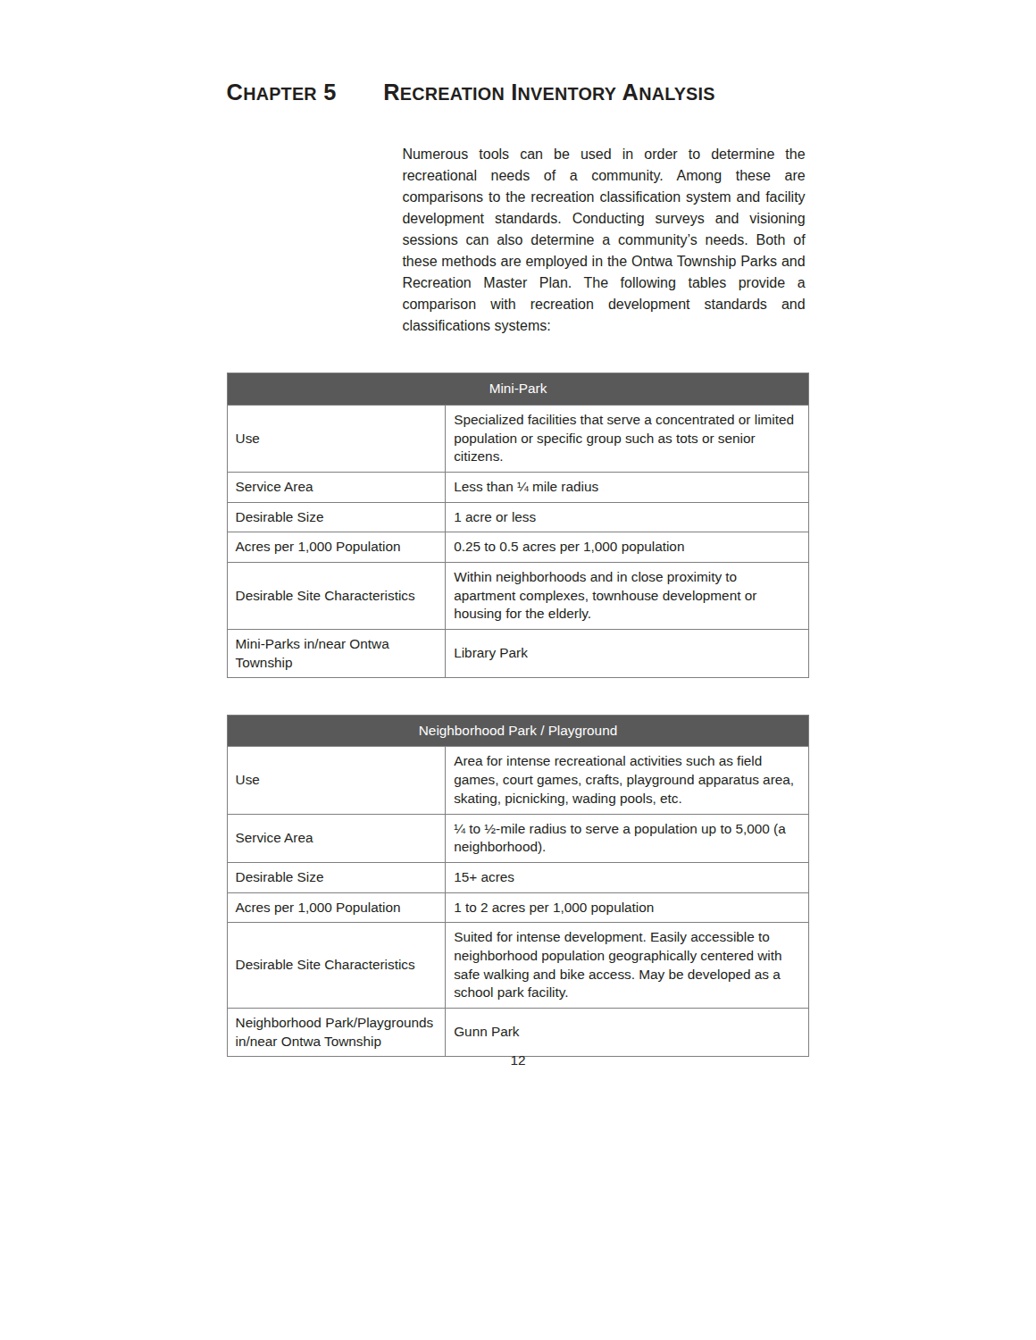Chapter 5
Recreation Inventory Analysis
Numerous tools can be used in order to determine the recreational needs of a community. Among these are comparisons to the recreation classification system and facility development standards. Conducting surveys and visioning sessions can also determine a community’s needs. Both of these methods are employed in the Ontwa Township Parks and Recreation Master Plan. The following tables provide a comparison with recreation development standards and classifications systems:
Mini-Park
| Use | Specialized facilities that serve a concentrated or limited population or specific group such as tots or senior citizens. |
| Service Area | Less than ¼ mile radius |
| Desirable Size | 1 acre or less |
| Acres per 1,000 Population | 0.25 to 0.5 acres per 1,000 population |
| Desirable Site Characteristics | Within neighborhoods and in close proximity to apartment complexes, townhouse development or housing for the elderly. |
| Mini-Parks in/near Ontwa Township | Library Park |
Neighborhood Park / Playground
| Use | Area for intense recreational activities such as field games, court games, crafts, playground apparatus area, skating, picnicking, wading pools, etc. |
| Service Area | ¼ to ½-mile radius to serve a population up to 5,000 (a neighborhood). |
| Desirable Size | 15+ acres |
| Acres per 1,000 Population | 1 to 2 acres per 1,000 population |
| Desirable Site Characteristics | Suited for intense development. Easily accessible to neighborhood population geographically centered with safe walking and bike access. May be developed as a school park facility. |
| Neighborhood Park/Playgrounds in/near Ontwa Township | Gunn Park |
12